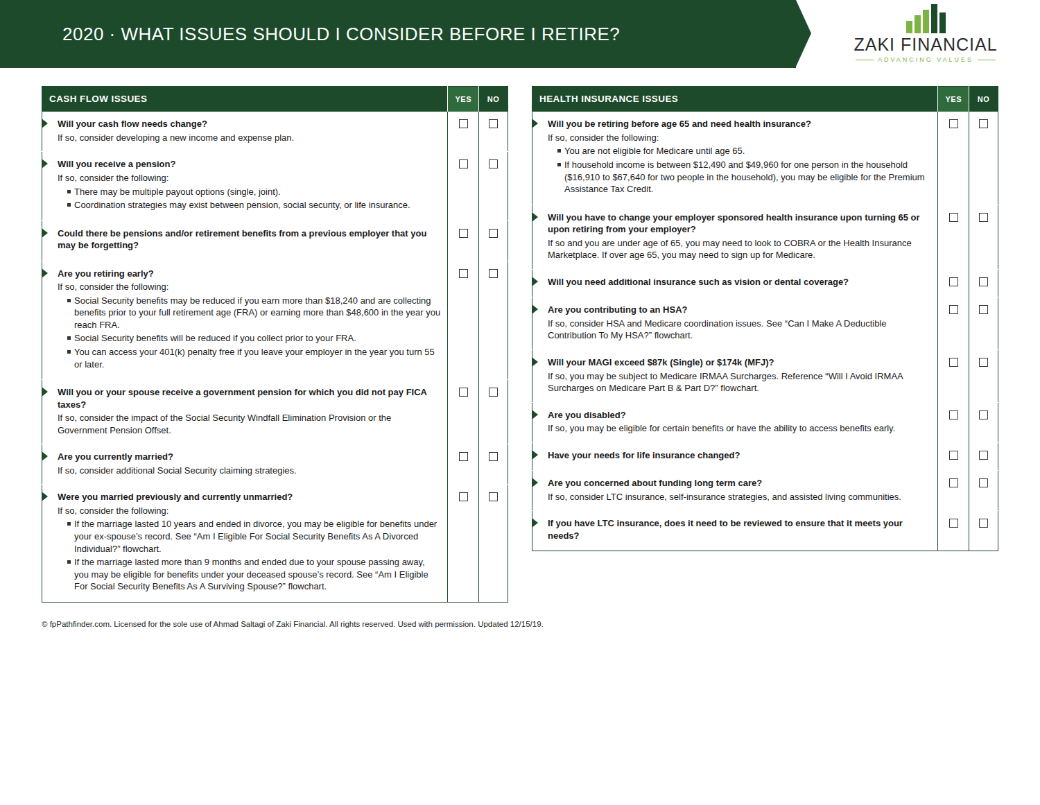2020 · WHAT ISSUES SHOULD I CONSIDER BEFORE I RETIRE?
ZAKI FINANCIAL
ADVANCING VALUES
| CASH FLOW ISSUES | YES | NO |
| --- | --- | --- |
| Will your cash flow needs change? If so, consider developing a new income and expense plan. | | |
| Will you receive a pension? If so, consider the following: There may be multiple payout options (single, joint). Coordination strategies may exist between pension, social security, or life insurance. | | |
| Could there be pensions and/or retirement benefits from a previous employer that you may be forgetting? | | |
| Are you retiring early? If so, consider the following: Social Security benefits may be reduced if you earn more than $18,240 and are collecting benefits prior to your full retirement age (FRA) or earning more than $48,600 in the year you reach FRA. Social Security benefits will be reduced if you collect prior to your FRA. You can access your 401(k) penalty free if you leave your employer in the year you turn 55 or later. | | |
| Will you or your spouse receive a government pension for which you did not pay FICA taxes? If so, consider the impact of the Social Security Windfall Elimination Provision or the Government Pension Offset. | | |
| Are you currently married? If so, consider additional Social Security claiming strategies. | | |
| Were you married previously and currently unmarried? If so, consider the following: If the marriage lasted 10 years and ended in divorce, you may be eligible for benefits under your ex-spouse’s record. See “Am I Eligible For Social Security Benefits As A Divorced Individual?” flowchart. If the marriage lasted more than 9 months and ended due to your spouse passing away, you may be eligible for benefits under your deceased spouse’s record. See “Am I Eligible For Social Security Benefits As A Surviving Spouse?” flowchart. | | |
| HEALTH INSURANCE ISSUES | YES | NO |
| --- | --- | --- |
| Will you be retiring before age 65 and need health insurance? If so, consider the following: You are not eligible for Medicare until age 65. If household income is between $12,490 and $49,960 for one person in the household ($16,910 to $67,640 for two people in the household), you may be eligible for the Premium Assistance Tax Credit. | | |
| Will you have to change your employer sponsored health insurance upon turning 65 or upon retiring from your employer? If so and you are under age of 65, you may need to look to COBRA or the Health Insurance Marketplace. If over age 65, you may need to sign up for Medicare. | | |
| Will you need additional insurance such as vision or dental coverage? | | |
| Are you contributing to an HSA? If so, consider HSA and Medicare coordination issues. See “Can I Make A Deductible Contribution To My HSA?” flowchart. | | |
| Will your MAGI exceed $87k (Single) or $174k (MFJ)? If so, you may be subject to Medicare IRMAA Surcharges. Reference “Will I Avoid IRMAA Surcharges on Medicare Part B & Part D?” flowchart. | | |
| Are you disabled? If so, you may be eligible for certain benefits or have the ability to access benefits early. | | |
| Have your needs for life insurance changed? | | |
| Are you concerned about funding long term care? If so, consider LTC insurance, self-insurance strategies, and assisted living communities. | | |
| If you have LTC insurance, does it need to be reviewed to ensure that it meets your needs? | | |
© fpPathfinder.com. Licensed for the sole use of Ahmad Saltagi of Zaki Financial. All rights reserved. Used with permission. Updated 12/15/19.